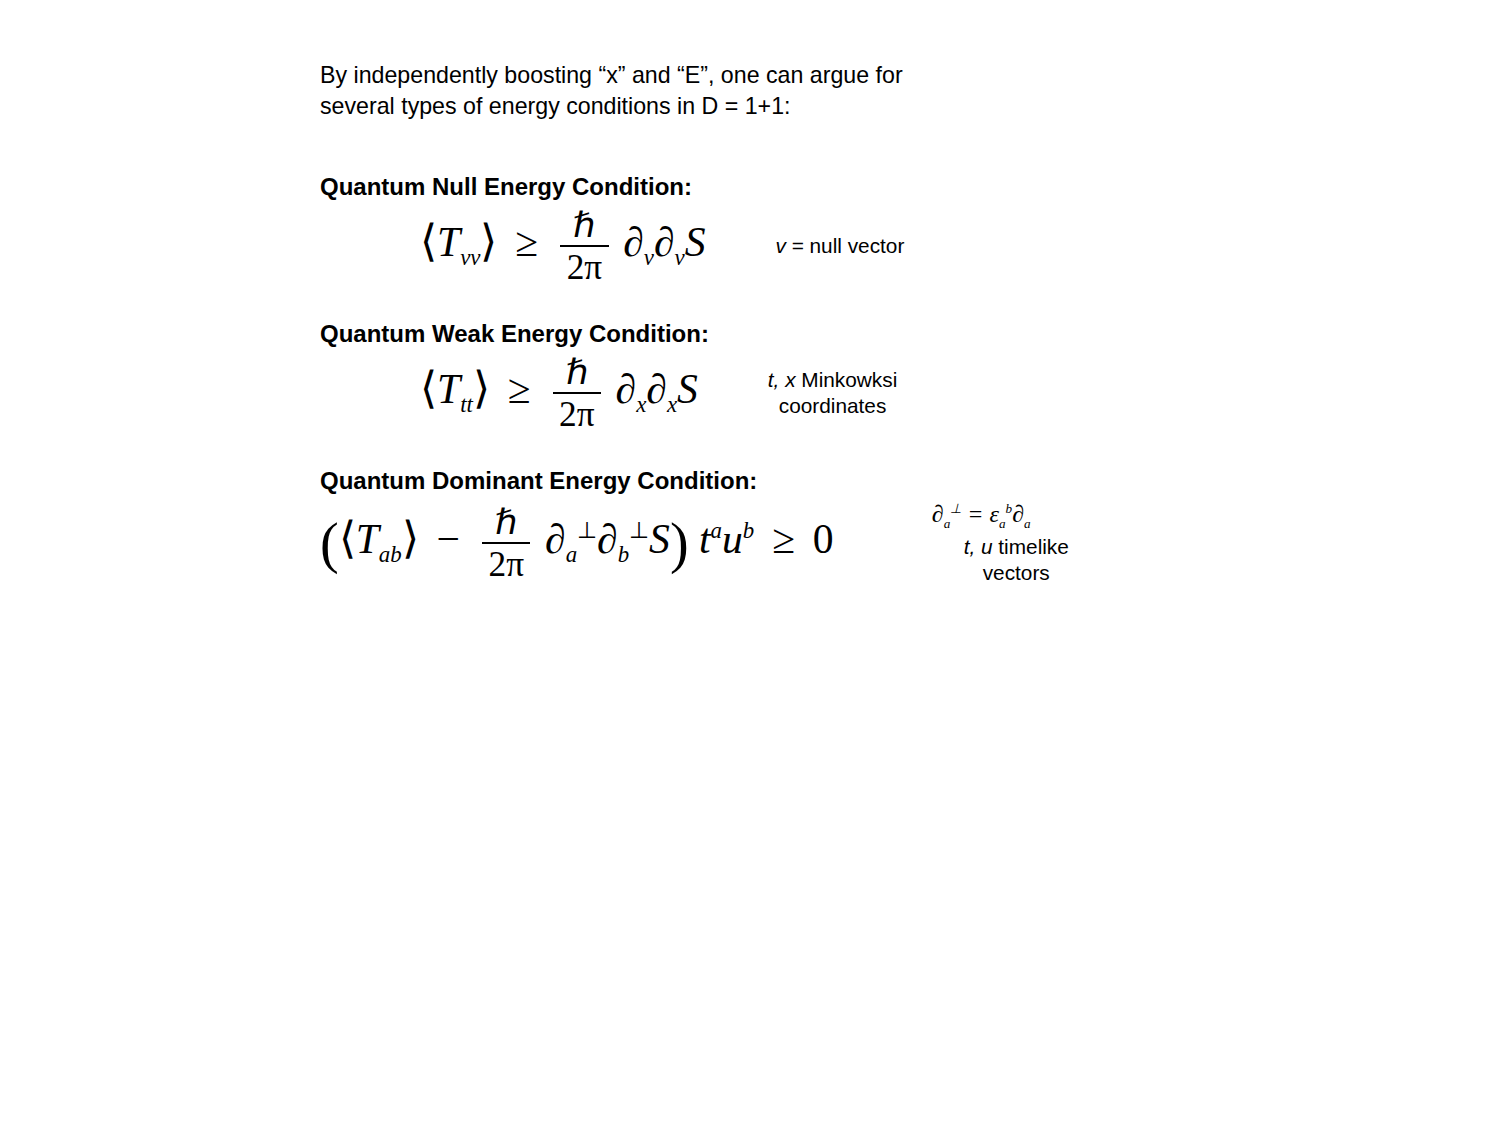By independently boosting “x” and “E”, one can argue for several types of energy conditions in D = 1+1:
Quantum Null Energy Condition:
⟨Tvv⟩ ≥ ℏ 2π ∂v∂vS
v = null vector
Quantum Weak Energy Condition:
⟨Ttt⟩ ≥ ℏ 2π ∂x∂xS
t, x Minkowksi
coordinates
Quantum Dominant Energy Condition:
(⟨Tab⟩ − ℏ 2π ∂a⊥∂b⊥S) taub ≥ 0
∂a⊥ = εab∂a
t, u timelike
vectors